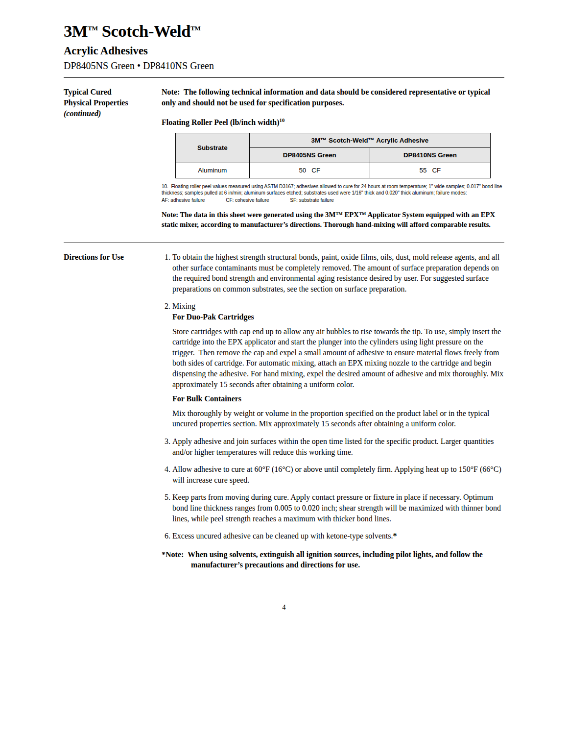3MTM Scotch-WeldTM
Acrylic Adhesives
DP8405NS Green • DP8410NS Green
Typical Cured
Physical Properties
(continued)
Note: The following technical information and data should be considered representative or typical only and should not be used for specification purposes.
Floating Roller Peel (lb/inch width)10
| Substrate | 3M™ Scotch-Weld™ Acrylic Adhesive |
| --- | --- |
| DP8405NS Green | DP8410NS Green |
| Aluminum | 50 CF | 55 CF |
10. Floating roller peel values measured using ASTM D3167; adhesives allowed to cure for 24 hours at room temperature; 1" wide samples; 0.017" bond line thickness; samples pulled at 6 in/min; aluminum surfaces etched; substrates used were 1/16" thick and 0.020" thick aluminum; failure modes: AF: adhesive failure CF: cohesive failure SF: substrate failure
Note: The data in this sheet were generated using the 3M™ EPX™ Applicator System equipped with an EPX static mixer, according to manufacturer’s directions. Thorough hand-mixing will afford comparable results.
Directions for Use
To obtain the highest strength structural bonds, paint, oxide films, oils, dust, mold release agents, and all other surface contaminants must be completely removed. The amount of surface preparation depends on the required bond strength and environmental aging resistance desired by user. For suggested surface preparations on common substrates, see the section on surface preparation.
Mixing
For Duo-Pak Cartridges
Store cartridges with cap end up to allow any air bubbles to rise towards the tip. To use, simply insert the cartridge into the EPX applicator and start the plunger into the cylinders using light pressure on the trigger. Then remove the cap and expel a small amount of adhesive to ensure material flows freely from both sides of cartridge. For automatic mixing, attach an EPX mixing nozzle to the cartridge and begin dispensing the adhesive. For hand mixing, expel the desired amount of adhesive and mix thoroughly. Mix approximately 15 seconds after obtaining a uniform color.
For Bulk Containers
Mix thoroughly by weight or volume in the proportion specified on the product label or in the typical uncured properties section. Mix approximately 15 seconds after obtaining a uniform color.
Apply adhesive and join surfaces within the open time listed for the specific product. Larger quantities and/or higher temperatures will reduce this working time.
Allow adhesive to cure at 60°F (16°C) or above until completely firm. Applying heat up to 150°F (66°C) will increase cure speed.
Keep parts from moving during cure. Apply contact pressure or fixture in place if necessary. Optimum bond line thickness ranges from 0.005 to 0.020 inch; shear strength will be maximized with thinner bond lines, while peel strength reaches a maximum with thicker bond lines.
Excess uncured adhesive can be cleaned up with ketone-type solvents.*
*Note: When using solvents, extinguish all ignition sources, including pilot lights, and follow the manufacturer’s precautions and directions for use.
4